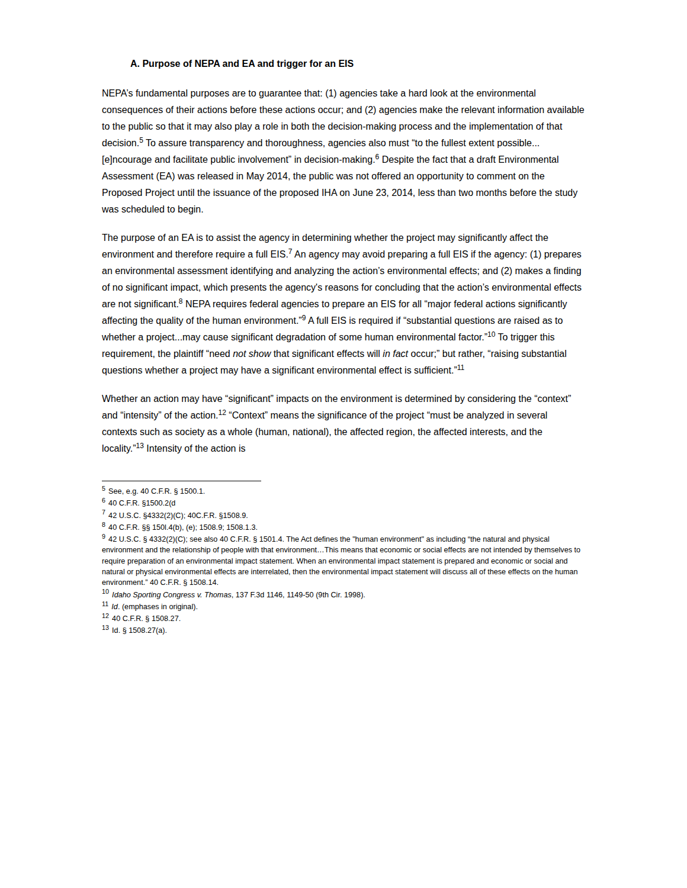A. Purpose of NEPA and EA and trigger for an EIS
NEPA’s fundamental purposes are to guarantee that: (1) agencies take a hard look at the environmental consequences of their actions before these actions occur; and (2) agencies make the relevant information available to the public so that it may also play a role in both the decision-making process and the implementation of that decision.5 To assure transparency and thoroughness, agencies also must “to the fullest extent possible...[e]ncourage and facilitate public involvement” in decision-making.6 Despite the fact that a draft Environmental Assessment (EA) was released in May 2014, the public was not offered an opportunity to comment on the Proposed Project until the issuance of the proposed IHA on June 23, 2014, less than two months before the study was scheduled to begin.
The purpose of an EA is to assist the agency in determining whether the project may significantly affect the environment and therefore require a full EIS.7 An agency may avoid preparing a full EIS if the agency: (1) prepares an environmental assessment identifying and analyzing the action’s environmental effects; and (2) makes a finding of no significant impact, which presents the agency's reasons for concluding that the action’s environmental effects are not significant.8 NEPA requires federal agencies to prepare an EIS for all “major federal actions significantly affecting the quality of the human environment.”9 A full EIS is required if “substantial questions are raised as to whether a project...may cause significant degradation of some human environmental factor.”10 To trigger this requirement, the plaintiff “need not show that significant effects will in fact occur;” but rather, “raising substantial questions whether a project may have a significant environmental effect is sufficient.”11
Whether an action may have “significant” impacts on the environment is determined by considering the “context” and “intensity” of the action.12 “Context” means the significance of the project “must be analyzed in several contexts such as society as a whole (human, national), the affected region, the affected interests, and the locality.”13 Intensity of the action is
5 See, e.g. 40 C.F.R. § 1500.1.
6 40 C.F.R. §1500.2(d
7 42 U.S.C. §4332(2)(C); 40C.F.R. §1508.9.
8 40 C.F.R. §§ 150l.4(b), (e); 1508.9; 1508.1.3.
9 42 U.S.C. § 4332(2)(C); see also 40 C.F.R. § 1501.4. The Act defines the "human environment" as including “the natural and physical environment and the relationship of people with that environment…This means that economic or social effects are not intended by themselves to require preparation of an environmental impact statement. When an environmental impact statement is prepared and economic or social and natural or physical environmental effects are interrelated, then the environmental impact statement will discuss all of these effects on the human environment.” 40 C.F.R. § 1508.14.
10 Idaho Sporting Congress v. Thomas, 137 F.3d 1146, 1149-50 (9th Cir. 1998).
11 Id. (emphases in original).
12 40 C.F.R. § 1508.27.
13 Id. § 1508.27(a).